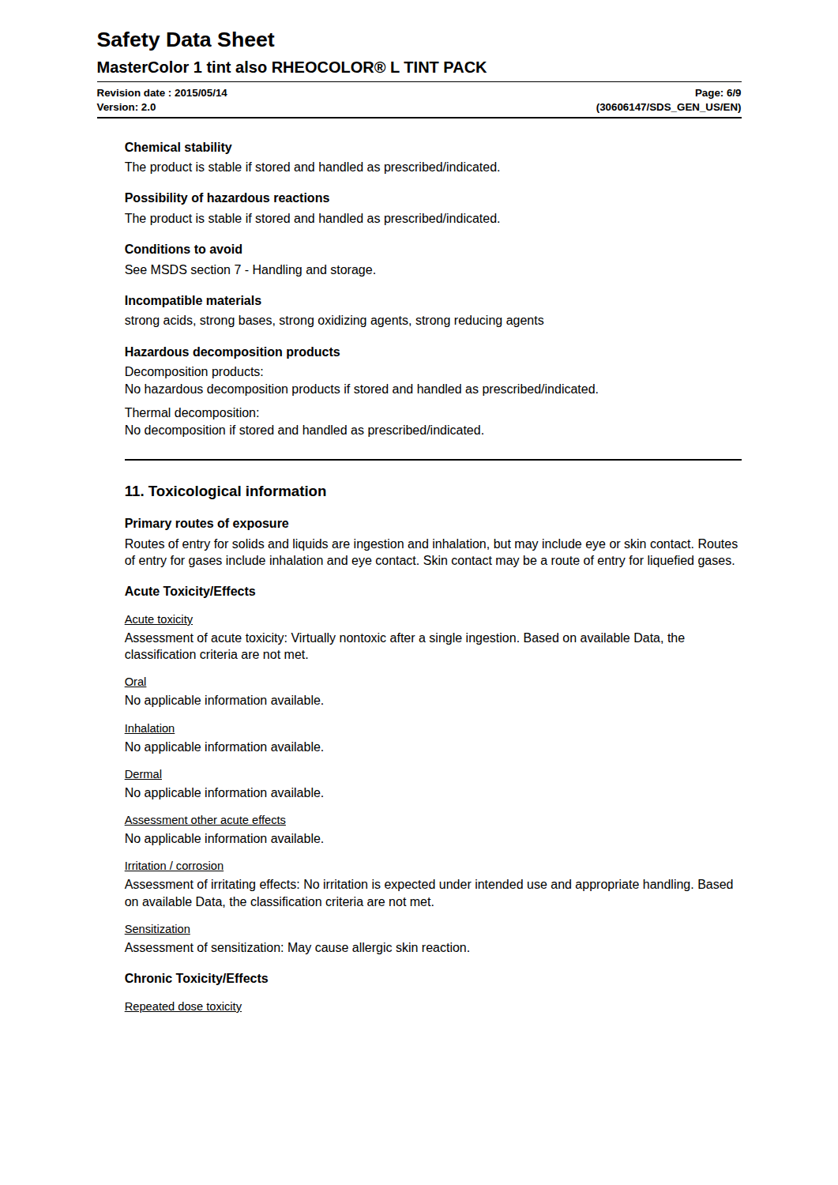Safety Data Sheet
MasterColor 1 tint also RHEOCOLOR® L TINT PACK
Revision date : 2015/05/14
Version: 2.0 Page: 6/9
(30606147/SDS_GEN_US/EN)
Chemical stability
The product is stable if stored and handled as prescribed/indicated.
Possibility of hazardous reactions
The product is stable if stored and handled as prescribed/indicated.
Conditions to avoid
See MSDS section 7 - Handling and storage.
Incompatible materials
strong acids, strong bases, strong oxidizing agents, strong reducing agents
Hazardous decomposition products
Decomposition products:
No hazardous decomposition products if stored and handled as prescribed/indicated.
Thermal decomposition:
No decomposition if stored and handled as prescribed/indicated.
11. Toxicological information
Primary routes of exposure
Routes of entry for solids and liquids are ingestion and inhalation, but may include eye or skin contact. Routes of entry for gases include inhalation and eye contact. Skin contact may be a route of entry for liquefied gases.
Acute Toxicity/Effects
Acute toxicity
Assessment of acute toxicity: Virtually nontoxic after a single ingestion. Based on available Data, the classification criteria are not met.
Oral
No applicable information available.
Inhalation
No applicable information available.
Dermal
No applicable information available.
Assessment other acute effects
No applicable information available.
Irritation / corrosion
Assessment of irritating effects: No irritation is expected under intended use and appropriate handling. Based on available Data, the classification criteria are not met.
Sensitization
Assessment of sensitization: May cause allergic skin reaction.
Chronic Toxicity/Effects
Repeated dose toxicity